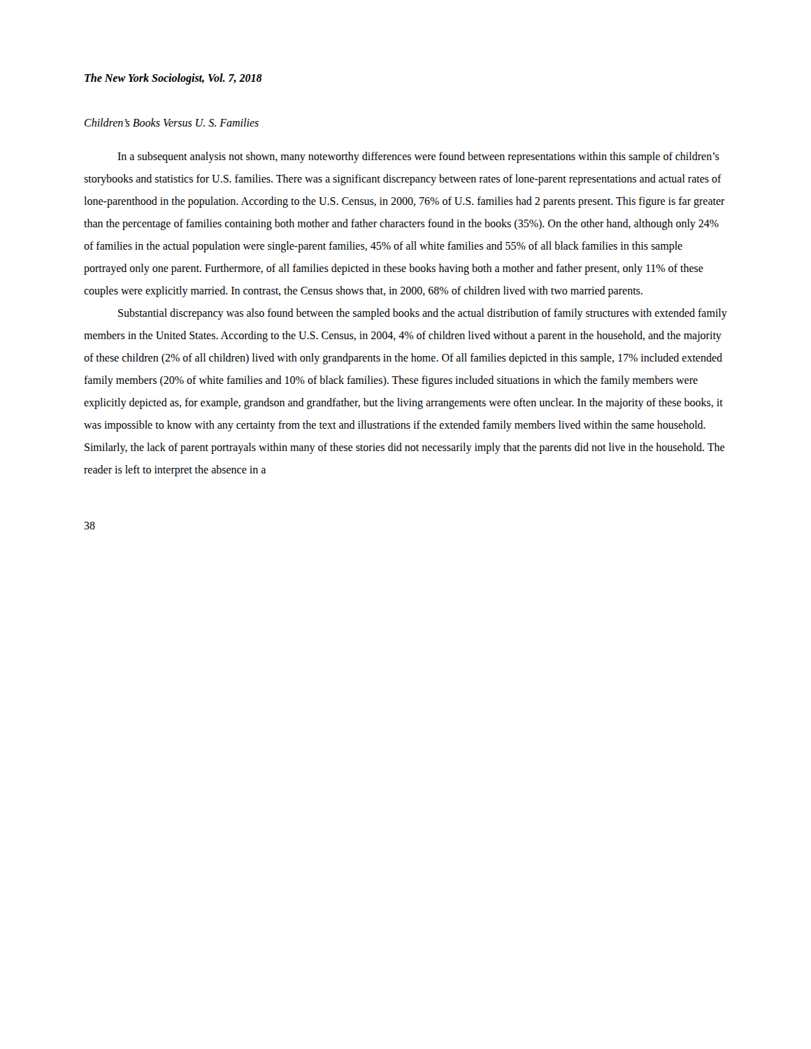The New York Sociologist, Vol. 7, 2018
Children’s Books Versus U. S. Families
In a subsequent analysis not shown, many noteworthy differences were found between representations within this sample of children’s storybooks and statistics for U.S. families. There was a significant discrepancy between rates of lone-parent representations and actual rates of lone-parenthood in the population. According to the U.S. Census, in 2000, 76% of U.S. families had 2 parents present. This figure is far greater than the percentage of families containing both mother and father characters found in the books (35%). On the other hand, although only 24% of families in the actual population were single-parent families, 45% of all white families and 55% of all black families in this sample portrayed only one parent. Furthermore, of all families depicted in these books having both a mother and father present, only 11% of these couples were explicitly married. In contrast, the Census shows that, in 2000, 68% of children lived with two married parents.
Substantial discrepancy was also found between the sampled books and the actual distribution of family structures with extended family members in the United States. According to the U.S. Census, in 2004, 4% of children lived without a parent in the household, and the majority of these children (2% of all children) lived with only grandparents in the home. Of all families depicted in this sample, 17% included extended family members (20% of white families and 10% of black families). These figures included situations in which the family members were explicitly depicted as, for example, grandson and grandfather, but the living arrangements were often unclear. In the majority of these books, it was impossible to know with any certainty from the text and illustrations if the extended family members lived within the same household. Similarly, the lack of parent portrayals within many of these stories did not necessarily imply that the parents did not live in the household. The reader is left to interpret the absence in a
38